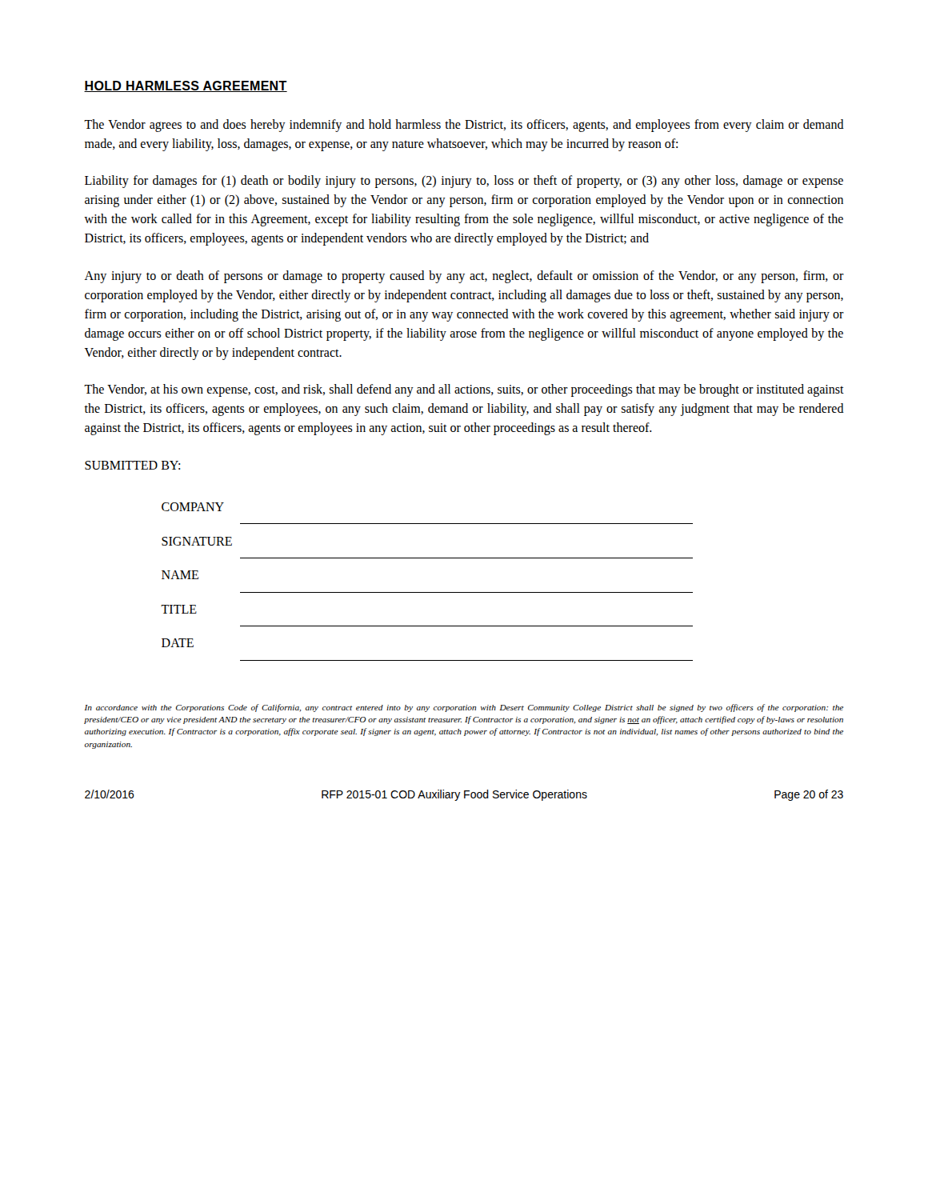HOLD HARMLESS AGREEMENT
The Vendor agrees to and does hereby indemnify and hold harmless the District, its officers, agents, and employees from every claim or demand made, and every liability, loss, damages, or expense, or any nature whatsoever, which may be incurred by reason of:
Liability for damages for (1) death or bodily injury to persons, (2) injury to, loss or theft of property, or (3) any other loss, damage or expense arising under either (1) or (2) above, sustained by the Vendor or any person, firm or corporation employed by the Vendor upon or in connection with the work called for in this Agreement, except for liability resulting from the sole negligence, willful misconduct, or active negligence of the District, its officers, employees, agents or independent vendors who are directly employed by the District; and
Any injury to or death of persons or damage to property caused by any act, neglect, default or omission of the Vendor, or any person, firm, or corporation employed by the Vendor, either directly or by independent contract, including all damages due to loss or theft, sustained by any person, firm or corporation, including the District, arising out of, or in any way connected with the work covered by this agreement, whether said injury or damage occurs either on or off school District property, if the liability arose from the negligence or willful misconduct of anyone employed by the Vendor, either directly or by independent contract.
The Vendor, at his own expense, cost, and risk, shall defend any and all actions, suits, or other proceedings that may be brought or instituted against the District, its officers, agents or employees, on any such claim, demand or liability, and shall pay or satisfy any judgment that may be rendered against the District, its officers, agents or employees in any action, suit or other proceedings as a result thereof.
SUBMITTED BY:
| COMPANY | |
| SIGNATURE | |
| NAME | |
| TITLE | |
| DATE | |
In accordance with the Corporations Code of California, any contract entered into by any corporation with Desert Community College District shall be signed by two officers of the corporation: the president/CEO or any vice president AND the secretary or the treasurer/CFO or any assistant treasurer. If Contractor is a corporation, and signer is not an officer, attach certified copy of by-laws or resolution authorizing execution. If Contractor is a corporation, affix corporate seal. If signer is an agent, attach power of attorney. If Contractor is not an individual, list names of other persons authorized to bind the organization.
2/10/2016 RFP 2015-01 COD Auxiliary Food Service Operations Page 20 of 23